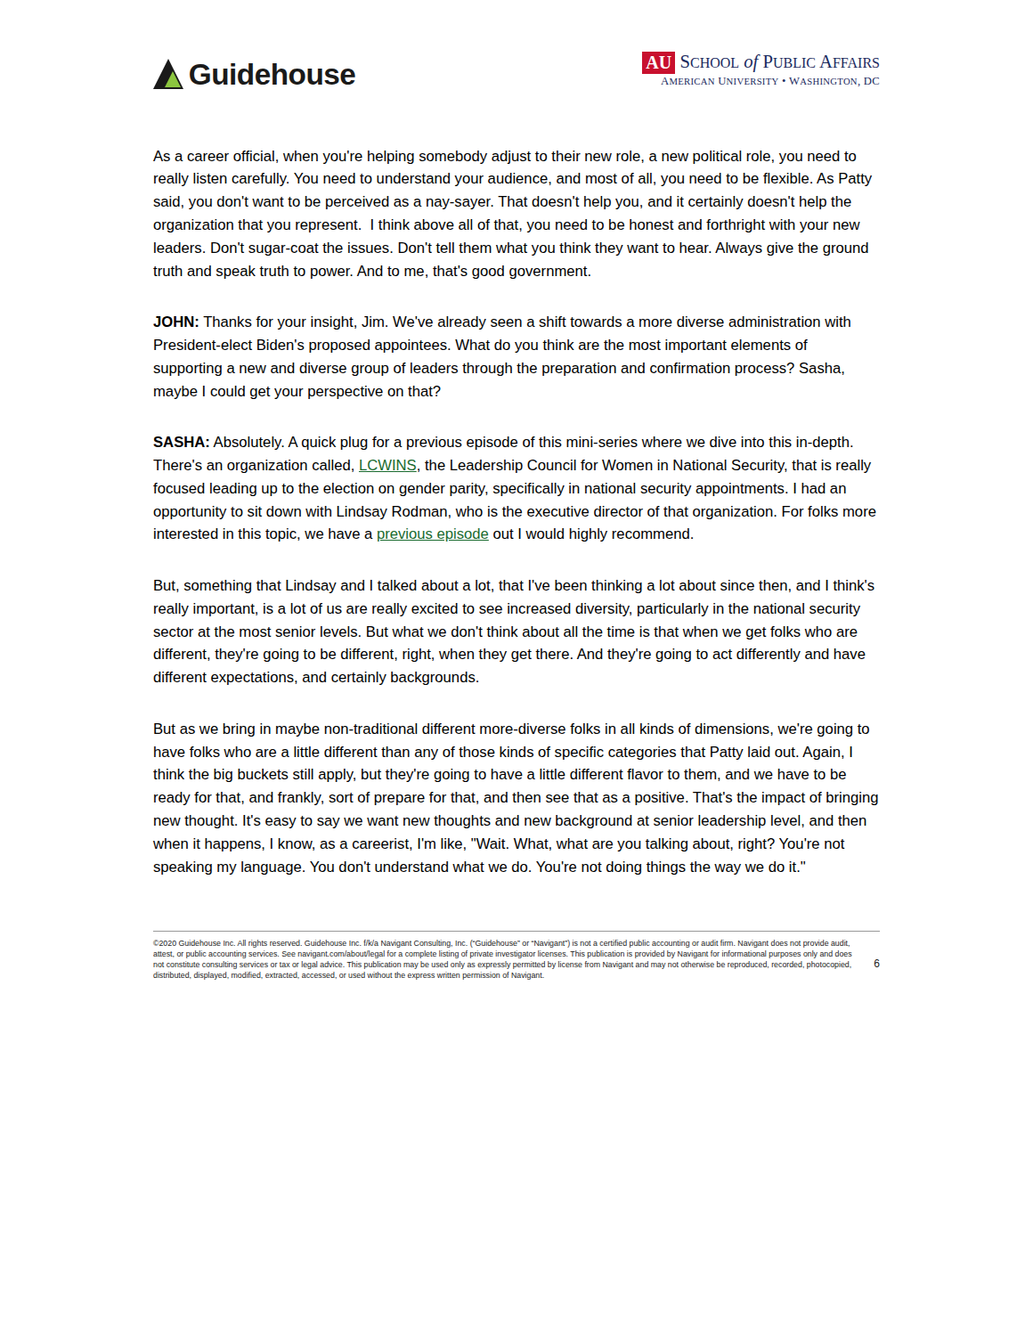Guidehouse
AU SCHOOL of PUBLIC AFFAIRS
AMERICAN UNIVERSITY • WASHINGTON, DC
As a career official, when you're helping somebody adjust to their new role, a new political role, you need to really listen carefully. You need to understand your audience, and most of all, you need to be flexible. As Patty said, you don't want to be perceived as a nay-sayer. That doesn't help you, and it certainly doesn't help the organization that you represent. I think above all of that, you need to be honest and forthright with your new leaders. Don't sugar-coat the issues. Don't tell them what you think they want to hear. Always give the ground truth and speak truth to power. And to me, that's good government.
JOHN: Thanks for your insight, Jim. We've already seen a shift towards a more diverse administration with President-elect Biden's proposed appointees. What do you think are the most important elements of supporting a new and diverse group of leaders through the preparation and confirmation process? Sasha, maybe I could get your perspective on that?
SASHA: Absolutely. A quick plug for a previous episode of this mini-series where we dive into this in-depth. There's an organization called, LCWINS, the Leadership Council for Women in National Security, that is really focused leading up to the election on gender parity, specifically in national security appointments. I had an opportunity to sit down with Lindsay Rodman, who is the executive director of that organization. For folks more interested in this topic, we have a previous episode out I would highly recommend.
But, something that Lindsay and I talked about a lot, that I've been thinking a lot about since then, and I think's really important, is a lot of us are really excited to see increased diversity, particularly in the national security sector at the most senior levels. But what we don't think about all the time is that when we get folks who are different, they're going to be different, right, when they get there. And they're going to act differently and have different expectations, and certainly backgrounds.
But as we bring in maybe non-traditional different more-diverse folks in all kinds of dimensions, we're going to have folks who are a little different than any of those kinds of specific categories that Patty laid out. Again, I think the big buckets still apply, but they're going to have a little different flavor to them, and we have to be ready for that, and frankly, sort of prepare for that, and then see that as a positive. That's the impact of bringing new thought. It's easy to say we want new thoughts and new background at senior leadership level, and then when it happens, I know, as a careerist, I'm like, "Wait. What, what are you talking about, right? You're not speaking my language. You don't understand what we do. You're not doing things the way we do it."
©2020 Guidehouse Inc. All rights reserved. Guidehouse Inc. f/k/a Navigant Consulting, Inc. (“Guidehouse” or “Navigant”) is not a certified public accounting or audit firm. Navigant does not provide audit, attest, or public accounting services. See navigant.com/about/legal for a complete listing of private investigator licenses. This publication is provided by Navigant for informational purposes only and does not constitute consulting services or tax or legal advice. This publication may be used only as expressly permitted by license from Navigant and may not otherwise be reproduced, recorded, photocopied, distributed, displayed, modified, extracted, accessed, or used without the express written permission of Navigant.
6